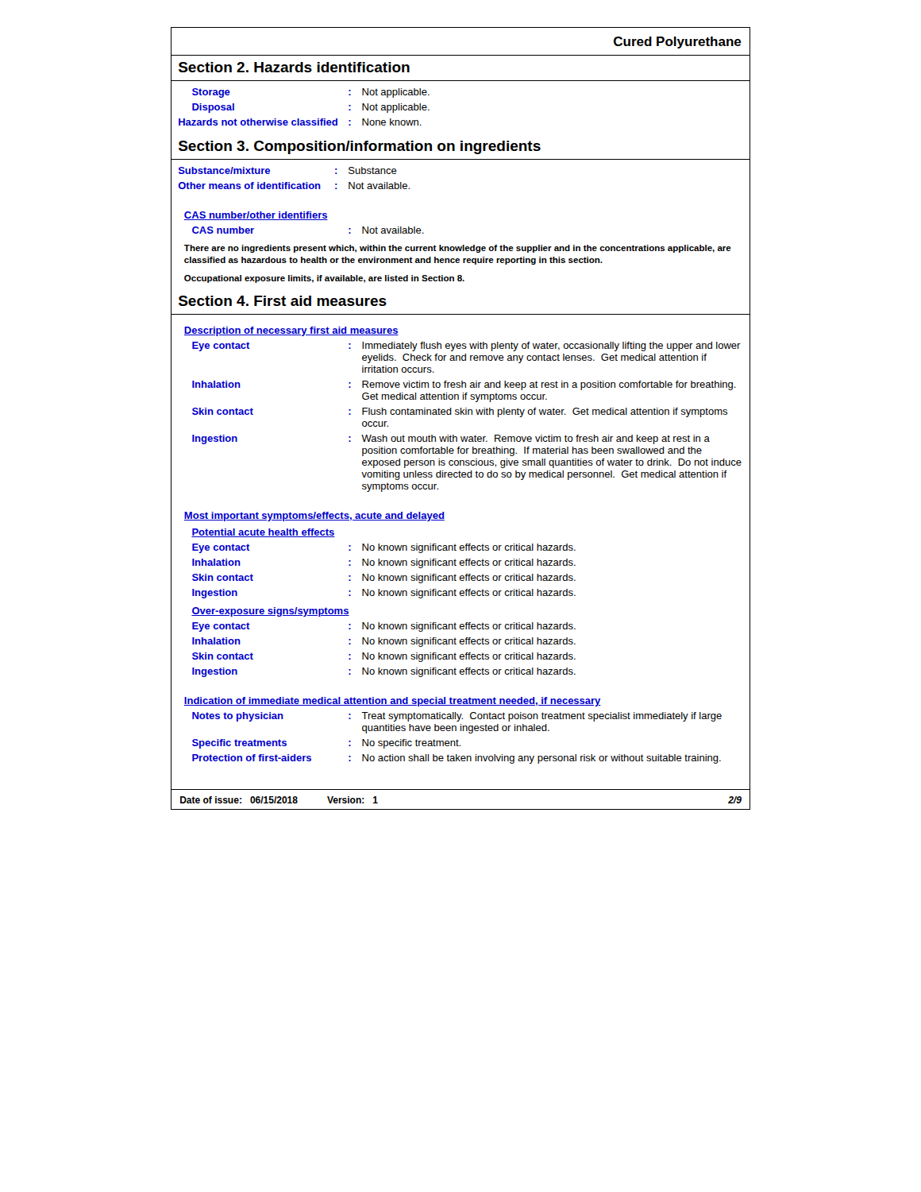Cured Polyurethane
Section 2. Hazards identification
| Storage | : | Not applicable. |
| Disposal | : | Not applicable. |
| Hazards not otherwise classified | : | None known. |
Section 3. Composition/information on ingredients
| Substance/mixture | : | Substance |
| Other means of identification | : | Not available. |
CAS number/other identifiers
| CAS number | : | Not available. |
There are no ingredients present which, within the current knowledge of the supplier and in the concentrations applicable, are classified as hazardous to health or the environment and hence require reporting in this section.
Occupational exposure limits, if available, are listed in Section 8.
Section 4. First aid measures
Description of necessary first aid measures
| Eye contact | : | Immediately flush eyes with plenty of water, occasionally lifting the upper and lower eyelids. Check for and remove any contact lenses. Get medical attention if irritation occurs. |
| Inhalation | : | Remove victim to fresh air and keep at rest in a position comfortable for breathing. Get medical attention if symptoms occur. |
| Skin contact | : | Flush contaminated skin with plenty of water. Get medical attention if symptoms occur. |
| Ingestion | : | Wash out mouth with water. Remove victim to fresh air and keep at rest in a position comfortable for breathing. If material has been swallowed and the exposed person is conscious, give small quantities of water to drink. Do not induce vomiting unless directed to do so by medical personnel. Get medical attention if symptoms occur. |
Most important symptoms/effects, acute and delayed
Potential acute health effects
| Eye contact | : | No known significant effects or critical hazards. |
| Inhalation | : | No known significant effects or critical hazards. |
| Skin contact | : | No known significant effects or critical hazards. |
| Ingestion | : | No known significant effects or critical hazards. |
Over-exposure signs/symptoms
| Eye contact | : | No known significant effects or critical hazards. |
| Inhalation | : | No known significant effects or critical hazards. |
| Skin contact | : | No known significant effects or critical hazards. |
| Ingestion | : | No known significant effects or critical hazards. |
Indication of immediate medical attention and special treatment needed, if necessary
| Notes to physician | : | Treat symptomatically. Contact poison treatment specialist immediately if large quantities have been ingested or inhaled. |
| Specific treatments | : | No specific treatment. |
| Protection of first-aiders | : | No action shall be taken involving any personal risk or without suitable training. |
Date of issue: 06/15/2018 Version: 1
2/9